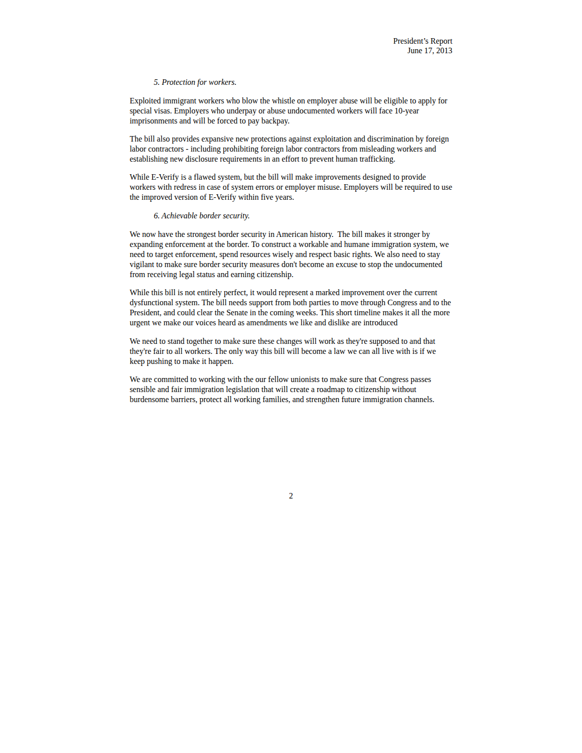President’s Report
June 17, 2013
5. Protection for workers.
Exploited immigrant workers who blow the whistle on employer abuse will be eligible to apply for special visas. Employers who underpay or abuse undocumented workers will face 10-year imprisonments and will be forced to pay backpay.
The bill also provides expansive new protections against exploitation and discrimination by foreign labor contractors - including prohibiting foreign labor contractors from misleading workers and establishing new disclosure requirements in an effort to prevent human trafficking.
While E-Verify is a flawed system, but the bill will make improvements designed to provide workers with redress in case of system errors or employer misuse. Employers will be required to use the improved version of E-Verify within five years.
6. Achievable border security.
We now have the strongest border security in American history. The bill makes it stronger by expanding enforcement at the border. To construct a workable and humane immigration system, we need to target enforcement, spend resources wisely and respect basic rights. We also need to stay vigilant to make sure border security measures don't become an excuse to stop the undocumented from receiving legal status and earning citizenship.
While this bill is not entirely perfect, it would represent a marked improvement over the current dysfunctional system. The bill needs support from both parties to move through Congress and to the President, and could clear the Senate in the coming weeks. This short timeline makes it all the more urgent we make our voices heard as amendments we like and dislike are introduced
We need to stand together to make sure these changes will work as they're supposed to and that they're fair to all workers. The only way this bill will become a law we can all live with is if we keep pushing to make it happen.
We are committed to working with the our fellow unionists to make sure that Congress passes sensible and fair immigration legislation that will create a roadmap to citizenship without burdensome barriers, protect all working families, and strengthen future immigration channels.
2